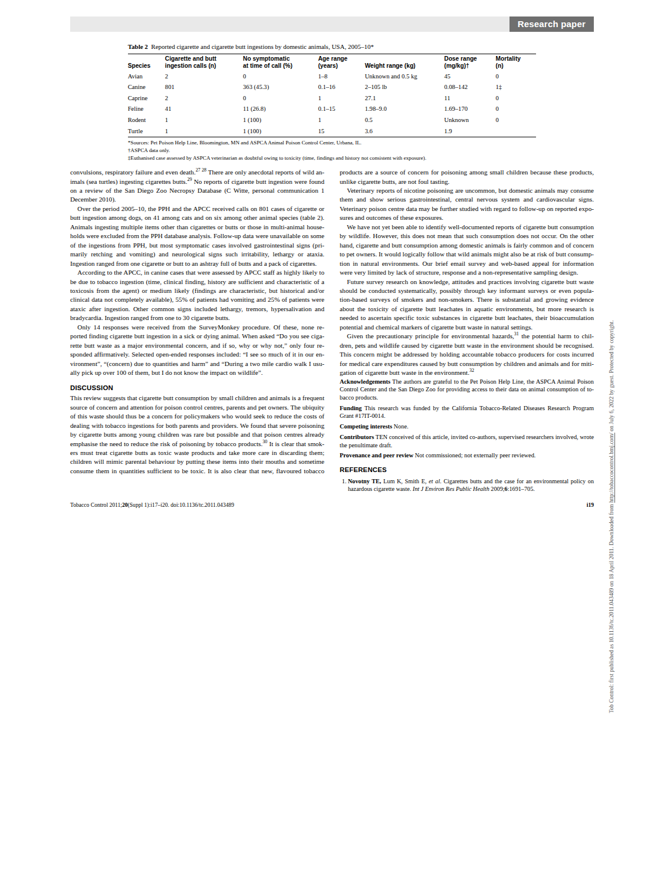Tob Control: first published as 10.1136/tc.2011.043489 on 18 April 2011. Downloaded from http://tobaccocontrol.bmj.com/ on July 6, 2022 by guest. Protected by copyright.
Research paper
Table 2 Reported cigarette and cigarette butt ingestions by domestic animals, USA, 2005–10*
| Species | Cigarette and butt ingestion calls (n) | No symptomatic at time of call (%) | Age range (years) | Weight range (kg) | Dose range (mg/kg)† | Mortality (n) |
| --- | --- | --- | --- | --- | --- | --- |
| Avian | 2 | 0 | 1–8 | Unknown and 0.5 kg | 45 | 0 |
| Canine | 801 | 363 (45.3) | 0.1–16 | 2–105 lb | 0.08–142 | 1‡ |
| Caprine | 2 | 0 | 1 | 27.1 | 11 | 0 |
| Feline | 41 | 11 (26.8) | 0.1–15 | 1.98–9.0 | 1.69–170 | 0 |
| Rodent | 1 | 1 (100) | 1 | 0.5 | Unknown | 0 |
| Turtle | 1 | 1 (100) | 15 | 3.6 | 1.9 | |
*Sources: Pet Poison Help Line, Bloomington, MN and ASPCA Animal Poison Control Center, Urbana, IL.
†ASPCA data only.
‡Euthanised case assessed by ASPCA veterinarian as doubtful owing to toxicity (time, findings and history not consistent with exposure).
convulsions, respiratory failure and even death.27 28 There are only anecdotal reports of wild animals (sea turtles) ingesting cigarettes butts.29 No reports of cigarette butt ingestion were found on a review of the San Diego Zoo Necropsy Database (C Witte, personal communication 1 December 2010).
Over the period 2005–10, the PPH and the APCC received calls on 801 cases of cigarette or butt ingestion among dogs, on 41 among cats and on six among other animal species (table 2). Animals ingesting multiple items other than cigarettes or butts or those in multi-animal households were excluded from the PPH database analysis. Follow-up data were unavailable on some of the ingestions from PPH, but most symptomatic cases involved gastrointestinal signs (primarily retching and vomiting) and neurological signs such irritability, lethargy or ataxia. Ingestion ranged from one cigarette or butt to an ashtray full of butts and a pack of cigarettes.
According to the APCC, in canine cases that were assessed by APCC staff as highly likely to be due to tobacco ingestion (time, clinical finding, history are sufficient and characteristic of a toxicosis from the agent) or medium likely (findings are characteristic, but historical and/or clinical data not completely available), 55% of patients had vomiting and 25% of patients were ataxic after ingestion. Other common signs included lethargy, tremors, hypersalivation and bradycardia. Ingestion ranged from one to 30 cigarette butts.
Only 14 responses were received from the SurveyMonkey procedure. Of these, none reported finding cigarette butt ingestion in a sick or dying animal. When asked “Do you see cigarette butt waste as a major environmental concern, and if so, why or why not,” only four responded affirmatively. Selected open-ended responses included: “I see so much of it in our environment”, “(concern) due to quantities and harm” and “During a two mile cardio walk I usually pick up over 100 of them, but I do not know the impact on wildlife”.
Discussion
This review suggests that cigarette butt consumption by small children and animals is a frequent source of concern and attention for poison control centres, parents and pet owners. The ubiquity of this waste should thus be a concern for policymakers who would seek to reduce the costs of dealing with tobacco ingestions for both parents and providers. We found that severe poisoning by cigarette butts among young children was rare but possible and that poison centres already emphasise the need to reduce the risk of poisoning by tobacco products.30 It is clear that smokers must treat cigarette butts as toxic waste products and take more care in discarding them; children will mimic parental behaviour by putting these items into their mouths and sometime consume them in quantities sufficient to be toxic. It is also clear that new, flavoured tobacco products are a source of concern for poisoning among small children because these products, unlike cigarette butts, are not foul tasting.
Veterinary reports of nicotine poisoning are uncommon, but domestic animals may consume them and show serious gastrointestinal, central nervous system and cardiovascular signs. Veterinary poison centre data may be further studied with regard to follow-up on reported exposures and outcomes of these exposures.
We have not yet been able to identify well-documented reports of cigarette butt consumption by wildlife. However, this does not mean that such consumption does not occur. On the other hand, cigarette and butt consumption among domestic animals is fairly common and of concern to pet owners. It would logically follow that wild animals might also be at risk of butt consumption in natural environments. Our brief email survey and web-based appeal for information were very limited by lack of structure, response and a non-representative sampling design.
Future survey research on knowledge, attitudes and practices involving cigarette butt waste should be conducted systematically, possibly through key informant surveys or even population-based surveys of smokers and non-smokers. There is substantial and growing evidence about the toxicity of cigarette butt leachates in aquatic environments, but more research is needed to ascertain specific toxic substances in cigarette butt leachates, their bioaccumulation potential and chemical markers of cigarette butt waste in natural settings.
Given the precautionary principle for environmental hazards,31 the potential harm to children, pets and wildlife caused by cigarette butt waste in the environment should be recognised. This concern might be addressed by holding accountable tobacco producers for costs incurred for medical care expenditures caused by butt consumption by children and animals and for mitigation of cigarette butt waste in the environment.32
Acknowledgements The authors are grateful to the Pet Poison Help Line, the ASPCA Animal Poison Control Center and the San Diego Zoo for providing access to their data on animal consumption of tobacco products.
Funding This research was funded by the California Tobacco-Related Diseases Research Program Grant #17IT-0014.
Competing interests None.
Contributors TEN conceived of this article, invited co-authors, supervised researchers involved, wrote the penultimate draft.
Provenance and peer review Not commissioned; not externally peer reviewed.
References
Novotny TE, Lum K, Smith E, et al. Cigarettes butts and the case for an environmental policy on hazardous cigarette waste. Int J Environ Res Public Health 2009;6:1691–705.
Tobacco Control 2011;20(Suppl 1):i17–i20. doi:10.1136/tc.2011.043489
i19